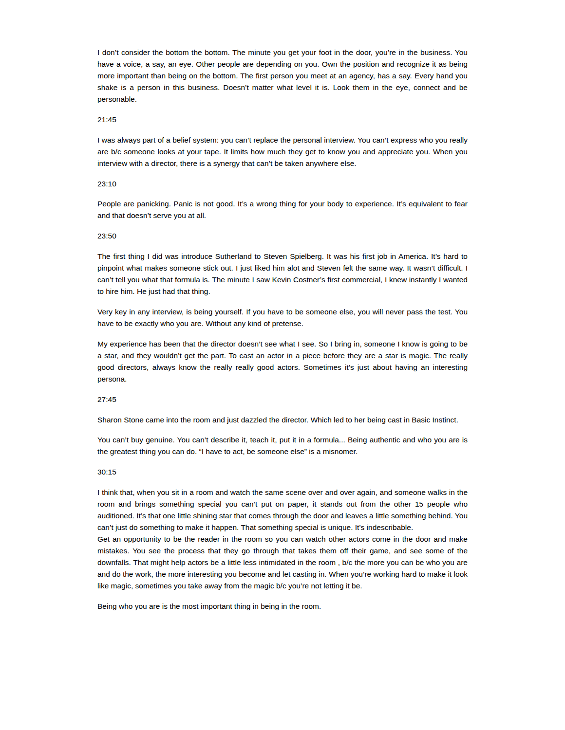I don’t consider the bottom the bottom. The minute you get your foot in the door, you’re in the business. You have a voice, a say, an eye. Other people are depending on you. Own the position and recognize it as being more important than being on the bottom. The first person you meet at an agency, has a say. Every hand you shake is a person in this business. Doesn’t matter what level it is. Look them in the eye, connect and be personable.
21:45
I was always part of a belief system: you can’t replace the personal interview. You can’t express who you really are b/c someone looks at your tape. It limits how much they get to know you and appreciate you. When you interview with a director, there is a synergy that can’t be taken anywhere else.
23:10
People are panicking. Panic is not good. It’s a wrong thing for your body to experience. It’s equivalent to fear and that doesn’t serve you at all.
23:50
The first thing I did was introduce Sutherland to Steven Spielberg. It was his first job in America. It’s hard to pinpoint what makes someone stick out. I just liked him alot and Steven felt the same way. It wasn’t difficult. I can’t tell you what that formula is. The minute I saw Kevin Costner’s first commercial, I knew instantly I wanted to hire him. He just had that thing.
Very key in any interview, is being yourself. If you have to be someone else, you will never pass the test. You have to be exactly who you are. Without any kind of pretense.
My experience has been that the director doesn’t see what I see. So I bring in, someone I know is going to be a star, and they wouldn’t get the part. To cast an actor in a piece before they are a star is magic. The really good directors, always know the really really good actors. Sometimes it’s just about having an interesting persona.
27:45
Sharon Stone came into the room and just dazzled the director. Which led to her being cast in Basic Instinct.
You can’t buy genuine. You can’t describe it, teach it, put it in a formula... Being authentic and who you are is the greatest thing you can do. “I have to act, be someone else” is a misnomer.
30:15
I think that, when you sit in a room and watch the same scene over and over again, and someone walks in the room and brings something special you can’t put on paper, it stands out from the other 15 people who auditioned. It’s that one little shining star that comes through the door and leaves a little something behind. You can’t just do something to make it happen. That something special is unique. It’s indescribable.
Get an opportunity to be the reader in the room so you can watch other actors come in the door and make mistakes. You see the process that they go through that takes them off their game, and see some of the downfalls. That might help actors be a little less intimidated in the room , b/c the more you can be who you are and do the work, the more interesting you become and let casting in. When you’re working hard to make it look like magic, sometimes you take away from the magic b/c you’re not letting it be.
Being who you are is the most important thing in being in the room.